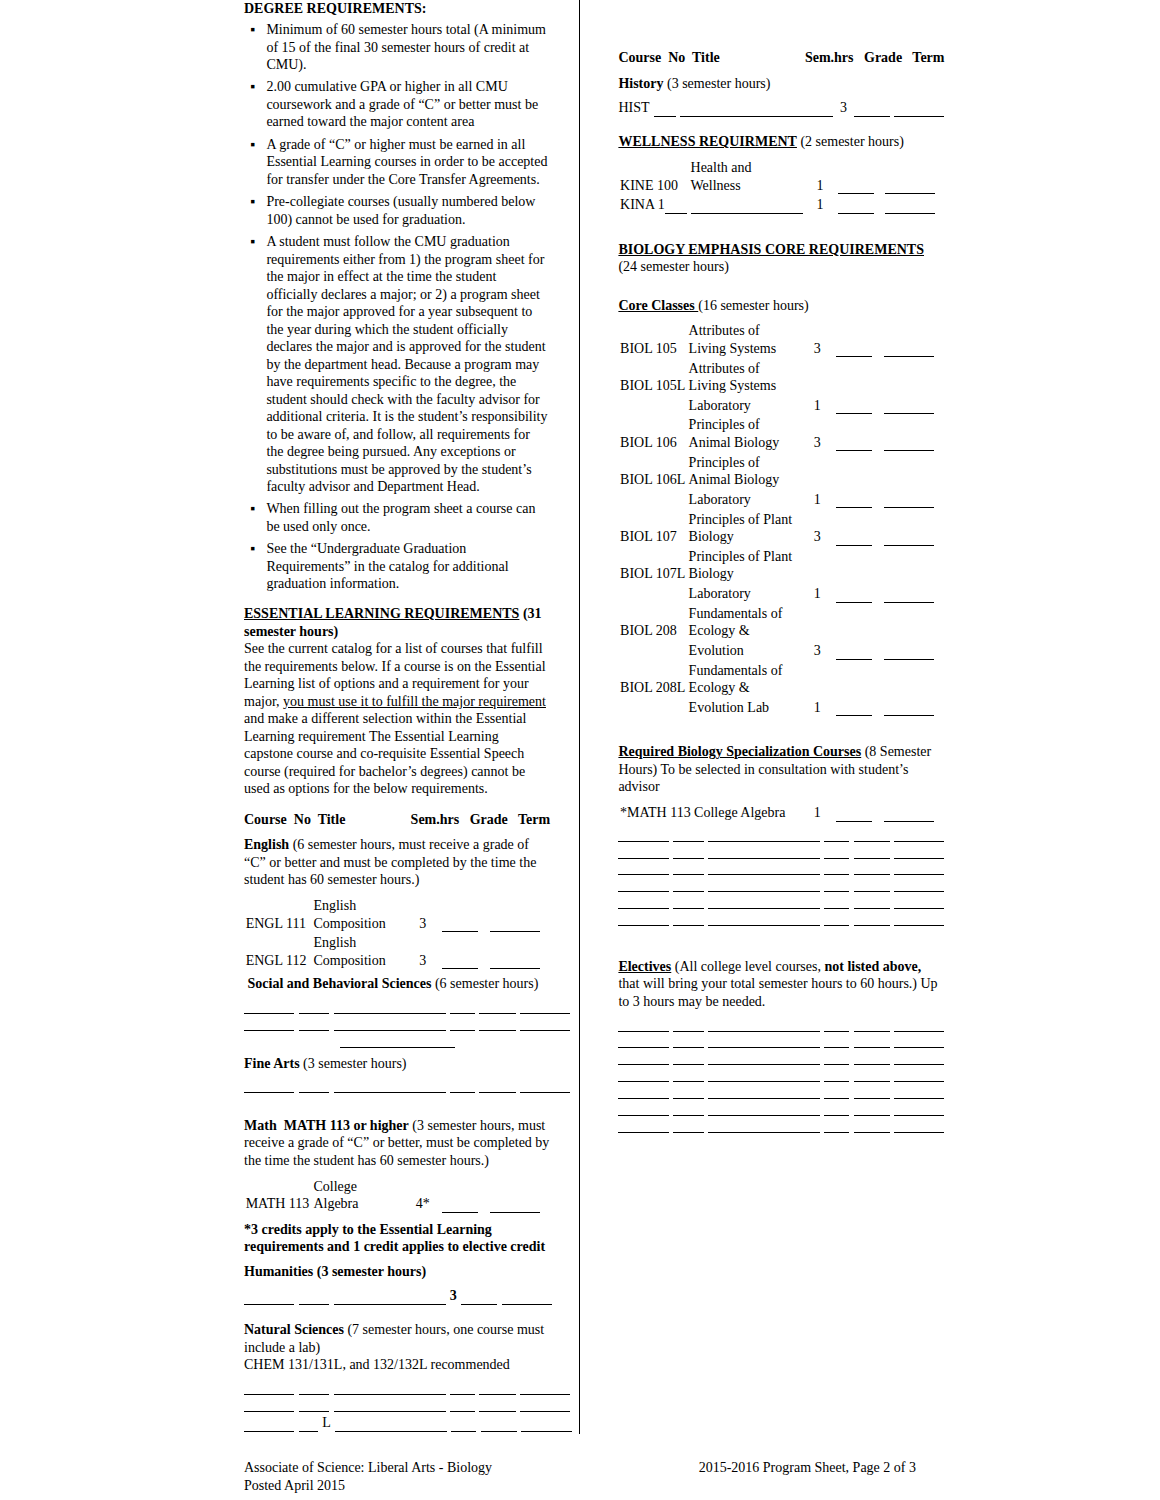DEGREE REQUIREMENTS:
Minimum of 60 semester hours total (A minimum of 15 of the final 30 semester hours of credit at CMU).
2.00 cumulative GPA or higher in all CMU coursework and a grade of “C” or better must be earned toward the major content area
A grade of “C” or higher must be earned in all Essential Learning courses in order to be accepted for transfer under the Core Transfer Agreements.
Pre-collegiate courses (usually numbered below 100) cannot be used for graduation.
A student must follow the CMU graduation requirements either from 1) the program sheet for the major in effect at the time the student officially declares a major; or 2) a program sheet for the major approved for a year subsequent to the year during which the student officially declares the major and is approved for the student by the department head. Because a program may have requirements specific to the degree, the student should check with the faculty advisor for additional criteria. It is the student’s responsibility to be aware of, and follow, all requirements for the degree being pursued. Any exceptions or substitutions must be approved by the student’s faculty advisor and Department Head.
When filling out the program sheet a course can be used only once.
See the “Undergraduate Graduation Requirements” in the catalog for additional graduation information.
ESSENTIAL LEARNING REQUIREMENTS (31 semester hours)
See the current catalog for a list of courses that fulfill the requirements below. If a course is on the Essential Learning list of options and a requirement for your major, you must use it to fulfill the major requirement and make a different selection within the Essential Learning requirement The Essential Learning capstone course and co-requisite Essential Speech course (required for bachelor’s degrees) cannot be used as options for the below requirements.
Course No Title Sem.hrs Grade Term
English (6 semester hours, must receive a grade of “C” or better and must be completed by the time the student has 60 semester hours.)
| ENGL 111 | English Composition | 3 | | |
| ENGL 112 | English Composition | 3 | | |
Social and Behavioral Sciences (6 semester hours)
Fine Arts (3 semester hours)
Math MATH 113 or higher (3 semester hours, must receive a grade of “C” or better, must be completed by the time the student has 60 semester hours.)
| MATH 113 | College Algebra | 4* | | |
*3 credits apply to the Essential Learning requirements and 1 credit applies to elective credit
Humanities (3 semester hours)
3
Natural Sciences (7 semester hours, one course must include a lab)
CHEM 131/131L, and 132/132L recommended
L
Course No Title Sem.hrs Grade Term
History (3 semester hours)
HIST 3
WELLNESS REQUIRMENT (2 semester hours)
| KINE 100 | Health and Wellness | 1 | | |
| KINA 1 | | 1 | | |
BIOLOGY EMPHASIS CORE REQUIREMENTS
(24 semester hours)
Core Classes (16 semester hours)
| BIOL 105 | Attributes of Living Systems | 3 | | |
| BIOL 105L | Attributes of Living Systems | | | |
| | Laboratory | 1 | | |
| BIOL 106 | Principles of Animal Biology | 3 | | |
| BIOL 106L | Principles of Animal Biology | | | |
| | Laboratory | 1 | | |
| BIOL 107 | Principles of Plant Biology | 3 | | |
| BIOL 107L | Principles of Plant Biology | | | |
| | Laboratory | 1 | | |
| BIOL 208 | Fundamentals of Ecology & | | | |
| | Evolution | 3 | | |
| BIOL 208L | Fundamentals of Ecology & | | | |
| | Evolution Lab | 1 | | |
Required Biology Specialization Courses (8 Semester Hours) To be selected in consultation with student’s advisor
| *MATH 113 | College Algebra | 1 | | |
Electives (All college level courses, not listed above, that will bring your total semester hours to 60 hours.) Up to 3 hours may be needed.
Associate of Science: Liberal Arts - Biology
Posted April 2015
2015-2016 Program Sheet, Page 2 of 3